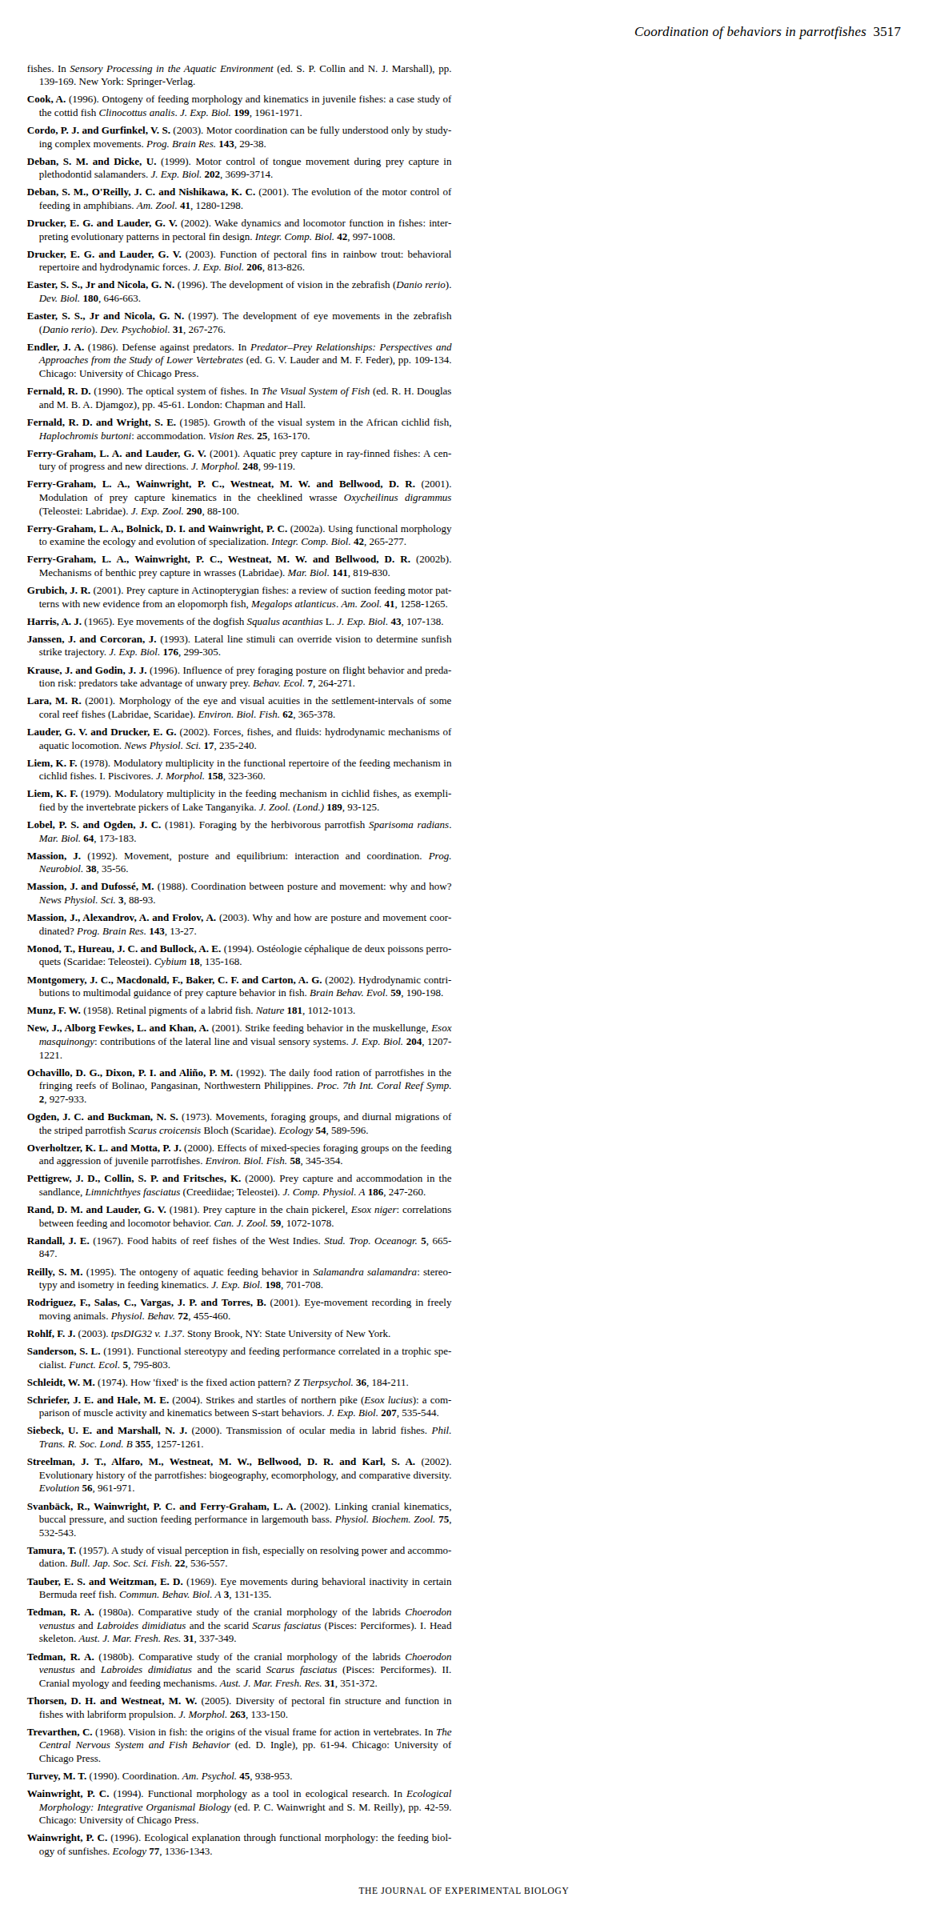Coordination of behaviors in parrotfishes 3517
fishes. In Sensory Processing in the Aquatic Environment (ed. S. P. Collin and N. J. Marshall), pp. 139-169. New York: Springer-Verlag.
Cook, A. (1996). Ontogeny of feeding morphology and kinematics in juvenile fishes: a case study of the cottid fish Clinocottus analis. J. Exp. Biol. 199, 1961-1971.
Cordo, P. J. and Gurfinkel, V. S. (2003). Motor coordination can be fully understood only by studying complex movements. Prog. Brain Res. 143, 29-38.
Deban, S. M. and Dicke, U. (1999). Motor control of tongue movement during prey capture in plethodontid salamanders. J. Exp. Biol. 202, 3699-3714.
Deban, S. M., O'Reilly, J. C. and Nishikawa, K. C. (2001). The evolution of the motor control of feeding in amphibians. Am. Zool. 41, 1280-1298.
Drucker, E. G. and Lauder, G. V. (2002). Wake dynamics and locomotor function in fishes: interpreting evolutionary patterns in pectoral fin design. Integr. Comp. Biol. 42, 997-1008.
Drucker, E. G. and Lauder, G. V. (2003). Function of pectoral fins in rainbow trout: behavioral repertoire and hydrodynamic forces. J. Exp. Biol. 206, 813-826.
Easter, S. S., Jr and Nicola, G. N. (1996). The development of vision in the zebrafish (Danio rerio). Dev. Biol. 180, 646-663.
Easter, S. S., Jr and Nicola, G. N. (1997). The development of eye movements in the zebrafish (Danio rerio). Dev. Psychobiol. 31, 267-276.
Endler, J. A. (1986). Defense against predators. In Predator–Prey Relationships: Perspectives and Approaches from the Study of Lower Vertebrates (ed. G. V. Lauder and M. F. Feder), pp. 109-134. Chicago: University of Chicago Press.
Fernald, R. D. (1990). The optical system of fishes. In The Visual System of Fish (ed. R. H. Douglas and M. B. A. Djamgoz), pp. 45-61. London: Chapman and Hall.
Fernald, R. D. and Wright, S. E. (1985). Growth of the visual system in the African cichlid fish, Haplochromis burtoni: accommodation. Vision Res. 25, 163-170.
Ferry-Graham, L. A. and Lauder, G. V. (2001). Aquatic prey capture in ray-finned fishes: A century of progress and new directions. J. Morphol. 248, 99-119.
Ferry-Graham, L. A., Wainwright, P. C., Westneat, M. W. and Bellwood, D. R. (2001). Modulation of prey capture kinematics in the cheeklined wrasse Oxycheilinus digrammus (Teleostei: Labridae). J. Exp. Zool. 290, 88-100.
Ferry-Graham, L. A., Bolnick, D. I. and Wainwright, P. C. (2002a). Using functional morphology to examine the ecology and evolution of specialization. Integr. Comp. Biol. 42, 265-277.
Ferry-Graham, L. A., Wainwright, P. C., Westneat, M. W. and Bellwood, D. R. (2002b). Mechanisms of benthic prey capture in wrasses (Labridae). Mar. Biol. 141, 819-830.
Grubich, J. R. (2001). Prey capture in Actinopterygian fishes: a review of suction feeding motor patterns with new evidence from an elopomorph fish, Megalops atlanticus. Am. Zool. 41, 1258-1265.
Harris, A. J. (1965). Eye movements of the dogfish Squalus acanthias L. J. Exp. Biol. 43, 107-138.
Janssen, J. and Corcoran, J. (1993). Lateral line stimuli can override vision to determine sunfish strike trajectory. J. Exp. Biol. 176, 299-305.
Krause, J. and Godin, J. J. (1996). Influence of prey foraging posture on flight behavior and predation risk: predators take advantage of unwary prey. Behav. Ecol. 7, 264-271.
Lara, M. R. (2001). Morphology of the eye and visual acuities in the settlement-intervals of some coral reef fishes (Labridae, Scaridae). Environ. Biol. Fish. 62, 365-378.
Lauder, G. V. and Drucker, E. G. (2002). Forces, fishes, and fluids: hydrodynamic mechanisms of aquatic locomotion. News Physiol. Sci. 17, 235-240.
Liem, K. F. (1978). Modulatory multiplicity in the functional repertoire of the feeding mechanism in cichlid fishes. I. Piscivores. J. Morphol. 158, 323-360.
Liem, K. F. (1979). Modulatory multiplicity in the feeding mechanism in cichlid fishes, as exemplified by the invertebrate pickers of Lake Tanganyika. J. Zool. (Lond.) 189, 93-125.
Lobel, P. S. and Ogden, J. C. (1981). Foraging by the herbivorous parrotfish Sparisoma radians. Mar. Biol. 64, 173-183.
Massion, J. (1992). Movement, posture and equilibrium: interaction and coordination. Prog. Neurobiol. 38, 35-56.
Massion, J. and Dufossé, M. (1988). Coordination between posture and movement: why and how? News Physiol. Sci. 3, 88-93.
Massion, J., Alexandrov, A. and Frolov, A. (2003). Why and how are posture and movement coordinated? Prog. Brain Res. 143, 13-27.
Monod, T., Hureau, J. C. and Bullock, A. E. (1994). Ostéologie céphalique de deux poissons perroquets (Scaridae: Teleostei). Cybium 18, 135-168.
Montgomery, J. C., Macdonald, F., Baker, C. F. and Carton, A. G. (2002). Hydrodynamic contributions to multimodal guidance of prey capture behavior in fish. Brain Behav. Evol. 59, 190-198.
Munz, F. W. (1958). Retinal pigments of a labrid fish. Nature 181, 1012-1013.
New, J., Alborg Fewkes, L. and Khan, A. (2001). Strike feeding behavior in the muskellunge, Esox masquinongy: contributions of the lateral line and visual sensory systems. J. Exp. Biol. 204, 1207-1221.
Ochavillo, D. G., Dixon, P. I. and Aliño, P. M. (1992). The daily food ration of parrotfishes in the fringing reefs of Bolinao, Pangasinan, Northwestern Philippines. Proc. 7th Int. Coral Reef Symp. 2, 927-933.
Ogden, J. C. and Buckman, N. S. (1973). Movements, foraging groups, and diurnal migrations of the striped parrotfish Scarus croicensis Bloch (Scaridae). Ecology 54, 589-596.
Overholtzer, K. L. and Motta, P. J. (2000). Effects of mixed-species foraging groups on the feeding and aggression of juvenile parrotfishes. Environ. Biol. Fish. 58, 345-354.
Pettigrew, J. D., Collin, S. P. and Fritsches, K. (2000). Prey capture and accommodation in the sandlance, Limnichthyes fasciatus (Creediidae; Teleostei). J. Comp. Physiol. A 186, 247-260.
Rand, D. M. and Lauder, G. V. (1981). Prey capture in the chain pickerel, Esox niger: correlations between feeding and locomotor behavior. Can. J. Zool. 59, 1072-1078.
Randall, J. E. (1967). Food habits of reef fishes of the West Indies. Stud. Trop. Oceanogr. 5, 665-847.
Reilly, S. M. (1995). The ontogeny of aquatic feeding behavior in Salamandra salamandra: stereotypy and isometry in feeding kinematics. J. Exp. Biol. 198, 701-708.
Rodriguez, F., Salas, C., Vargas, J. P. and Torres, B. (2001). Eye-movement recording in freely moving animals. Physiol. Behav. 72, 455-460.
Rohlf, F. J. (2003). tpsDIG32 v. 1.37. Stony Brook, NY: State University of New York.
Sanderson, S. L. (1991). Functional stereotypy and feeding performance correlated in a trophic specialist. Funct. Ecol. 5, 795-803.
Schleidt, W. M. (1974). How 'fixed' is the fixed action pattern? Z Tierpsychol. 36, 184-211.
Schriefer, J. E. and Hale, M. E. (2004). Strikes and startles of northern pike (Esox lucius): a comparison of muscle activity and kinematics between S-start behaviors. J. Exp. Biol. 207, 535-544.
Siebeck, U. E. and Marshall, N. J. (2000). Transmission of ocular media in labrid fishes. Phil. Trans. R. Soc. Lond. B 355, 1257-1261.
Streelman, J. T., Alfaro, M., Westneat, M. W., Bellwood, D. R. and Karl, S. A. (2002). Evolutionary history of the parrotfishes: biogeography, ecomorphology, and comparative diversity. Evolution 56, 961-971.
Svanbäck, R., Wainwright, P. C. and Ferry-Graham, L. A. (2002). Linking cranial kinematics, buccal pressure, and suction feeding performance in largemouth bass. Physiol. Biochem. Zool. 75, 532-543.
Tamura, T. (1957). A study of visual perception in fish, especially on resolving power and accommodation. Bull. Jap. Soc. Sci. Fish. 22, 536-557.
Tauber, E. S. and Weitzman, E. D. (1969). Eye movements during behavioral inactivity in certain Bermuda reef fish. Commun. Behav. Biol. A 3, 131-135.
Tedman, R. A. (1980a). Comparative study of the cranial morphology of the labrids Choerodon venustus and Labroides dimidiatus and the scarid Scarus fasciatus (Pisces: Perciformes). I. Head skeleton. Aust. J. Mar. Fresh. Res. 31, 337-349.
Tedman, R. A. (1980b). Comparative study of the cranial morphology of the labrids Choerodon venustus and Labroides dimidiatus and the scarid Scarus fasciatus (Pisces: Perciformes). II. Cranial myology and feeding mechanisms. Aust. J. Mar. Fresh. Res. 31, 351-372.
Thorsen, D. H. and Westneat, M. W. (2005). Diversity of pectoral fin structure and function in fishes with labriform propulsion. J. Morphol. 263, 133-150.
Trevarthen, C. (1968). Vision in fish: the origins of the visual frame for action in vertebrates. In The Central Nervous System and Fish Behavior (ed. D. Ingle), pp. 61-94. Chicago: University of Chicago Press.
Turvey, M. T. (1990). Coordination. Am. Psychol. 45, 938-953.
Wainwright, P. C. (1994). Functional morphology as a tool in ecological research. In Ecological Morphology: Integrative Organismal Biology (ed. P. C. Wainwright and S. M. Reilly), pp. 42-59. Chicago: University of Chicago Press.
Wainwright, P. C. (1996). Ecological explanation through functional morphology: the feeding biology of sunfishes. Ecology 77, 1336-1343.
THE JOURNAL OF EXPERIMENTAL BIOLOGY